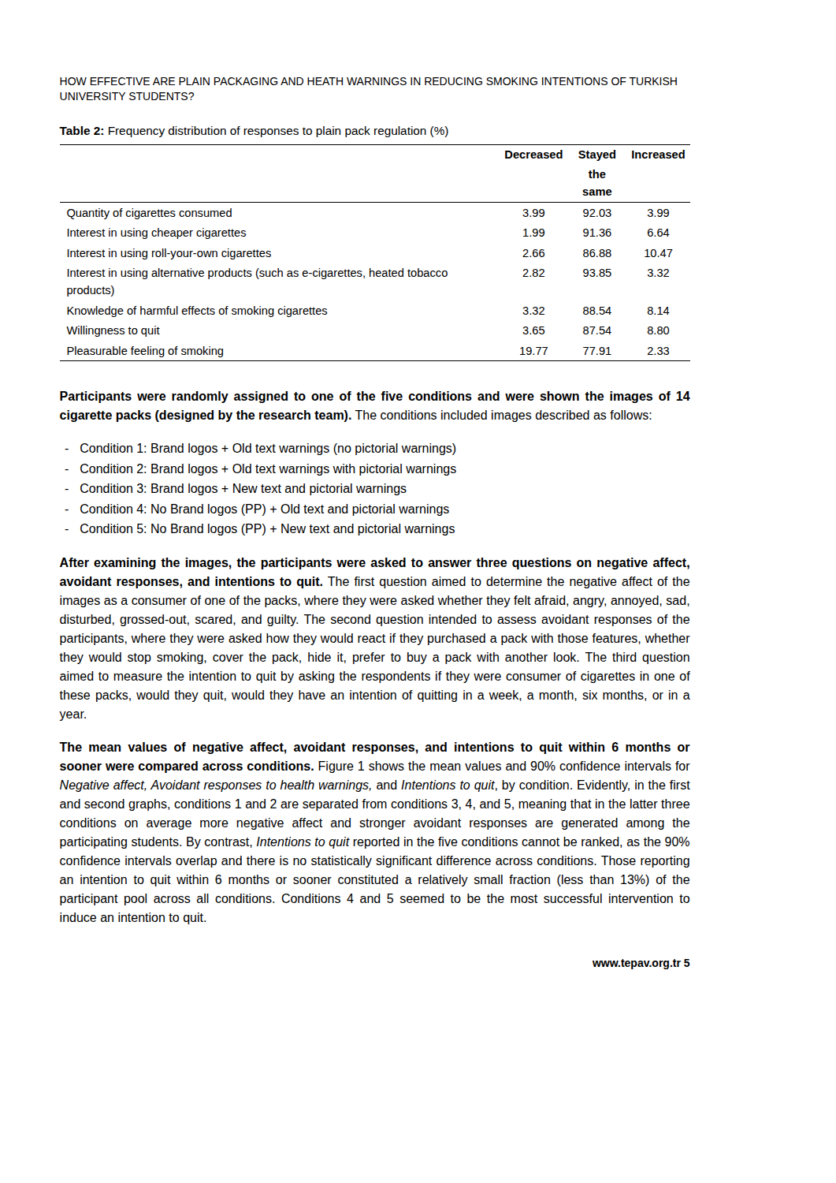How effective are plain packaging and heath warnings in reducing smoking intentions of Turkish university students?
Table 2: Frequency distribution of responses to plain pack regulation (%)
| | Decreased | Stayed | Increased |
| --- | --- | --- | --- |
| | | the same | |
| Quantity of cigarettes consumed | 3.99 | 92.03 | 3.99 |
| Interest in using cheaper cigarettes | 1.99 | 91.36 | 6.64 |
| Interest in using roll-your-own cigarettes | 2.66 | 86.88 | 10.47 |
| Interest in using alternative products (such as e-cigarettes, heated tobacco products) | 2.82 | 93.85 | 3.32 |
| Knowledge of harmful effects of smoking cigarettes | 3.32 | 88.54 | 8.14 |
| Willingness to quit | 3.65 | 87.54 | 8.80 |
| Pleasurable feeling of smoking | 19.77 | 77.91 | 2.33 |
Participants were randomly assigned to one of the five conditions and were shown the images of 14 cigarette packs (designed by the research team). The conditions included images described as follows:
Condition 1: Brand logos + Old text warnings (no pictorial warnings)
Condition 2: Brand logos + Old text warnings with pictorial warnings
Condition 3: Brand logos + New text and pictorial warnings
Condition 4: No Brand logos (PP) + Old text and pictorial warnings
Condition 5: No Brand logos (PP) + New text and pictorial warnings
After examining the images, the participants were asked to answer three questions on negative affect, avoidant responses, and intentions to quit. The first question aimed to determine the negative affect of the images as a consumer of one of the packs, where they were asked whether they felt afraid, angry, annoyed, sad, disturbed, grossed-out, scared, and guilty. The second question intended to assess avoidant responses of the participants, where they were asked how they would react if they purchased a pack with those features, whether they would stop smoking, cover the pack, hide it, prefer to buy a pack with another look. The third question aimed to measure the intention to quit by asking the respondents if they were consumer of cigarettes in one of these packs, would they quit, would they have an intention of quitting in a week, a month, six months, or in a year.
The mean values of negative affect, avoidant responses, and intentions to quit within 6 months or sooner were compared across conditions. Figure 1 shows the mean values and 90% confidence intervals for Negative affect, Avoidant responses to health warnings, and Intentions to quit, by condition. Evidently, in the first and second graphs, conditions 1 and 2 are separated from conditions 3, 4, and 5, meaning that in the latter three conditions on average more negative affect and stronger avoidant responses are generated among the participating students. By contrast, Intentions to quit reported in the five conditions cannot be ranked, as the 90% confidence intervals overlap and there is no statistically significant difference across conditions. Those reporting an intention to quit within 6 months or sooner constituted a relatively small fraction (less than 13%) of the participant pool across all conditions. Conditions 4 and 5 seemed to be the most successful intervention to induce an intention to quit.
www.tepav.org.tr 5